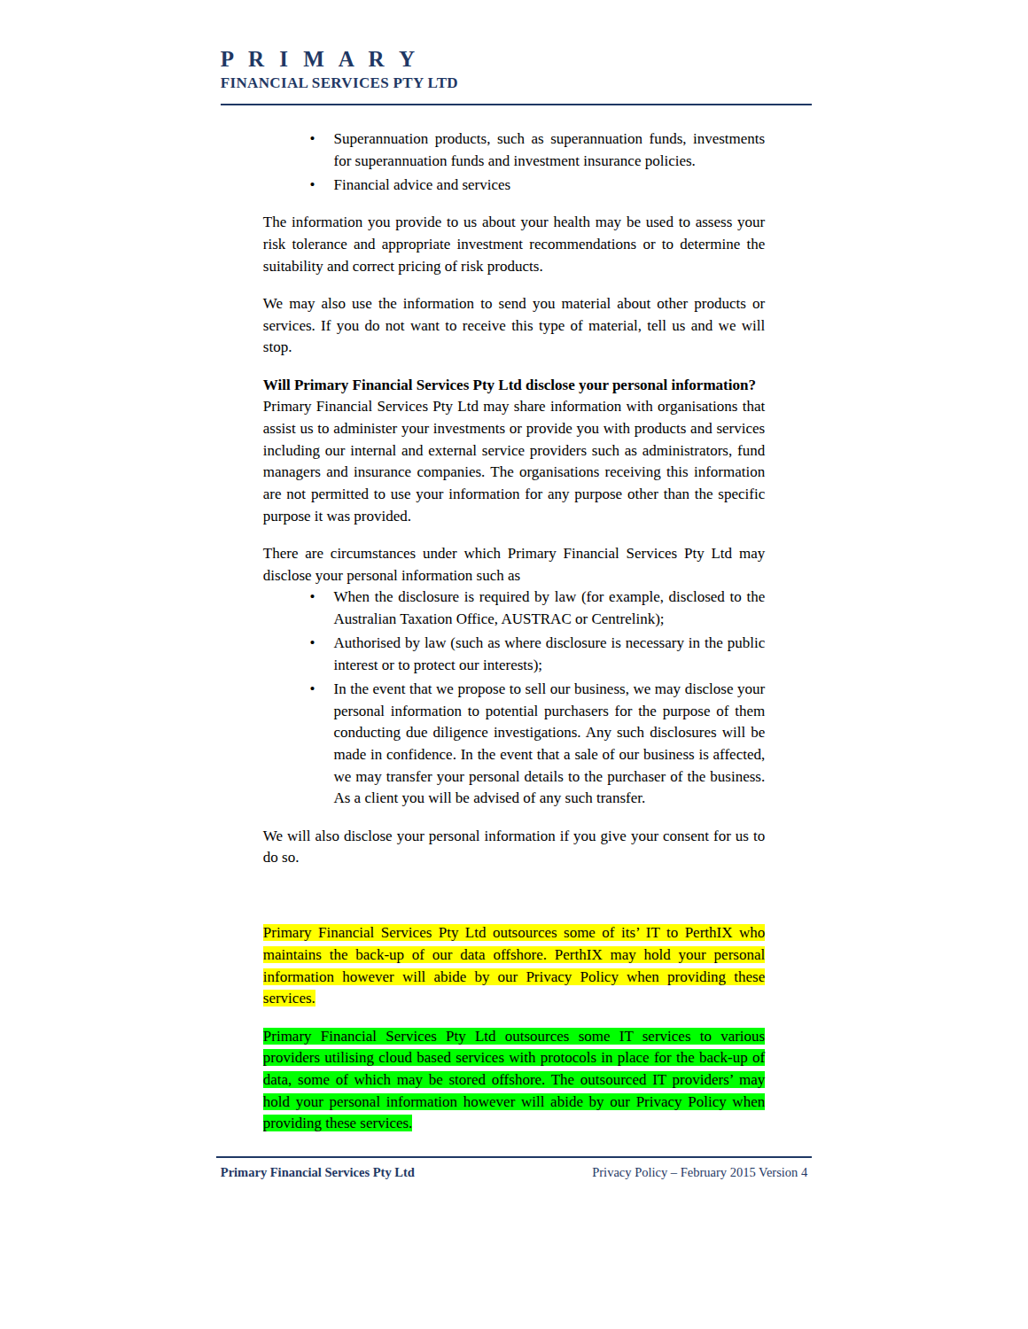P R I M A R Y
FINANCIAL SERVICES PTY LTD
Superannuation products, such as superannuation funds, investments for superannuation funds and investment insurance policies.
Financial advice and services
The information you provide to us about your health may be used to assess your risk tolerance and appropriate investment recommendations or to determine the suitability and correct pricing of risk products.
We may also use the information to send you material about other products or services. If you do not want to receive this type of material, tell us and we will stop.
Will Primary Financial Services Pty Ltd disclose your personal information?
Primary Financial Services Pty Ltd may share information with organisations that assist us to administer your investments or provide you with products and services including our internal and external service providers such as administrators, fund managers and insurance companies. The organisations receiving this information are not permitted to use your information for any purpose other than the specific purpose it was provided.
There are circumstances under which Primary Financial Services Pty Ltd may disclose your personal information such as
When the disclosure is required by law (for example, disclosed to the Australian Taxation Office, AUSTRAC or Centrelink);
Authorised by law (such as where disclosure is necessary in the public interest or to protect our interests);
In the event that we propose to sell our business, we may disclose your personal information to potential purchasers for the purpose of them conducting due diligence investigations. Any such disclosures will be made in confidence. In the event that a sale of our business is affected, we may transfer your personal details to the purchaser of the business. As a client you will be advised of any such transfer.
We will also disclose your personal information if you give your consent for us to do so.
Primary Financial Services Pty Ltd outsources some of its’ IT to PerthIX who maintains the back-up of our data offshore. PerthIX may hold your personal information however will abide by our Privacy Policy when providing these services.
Primary Financial Services Pty Ltd outsources some IT services to various providers utilising cloud based services with protocols in place for the back-up of data, some of which may be stored offshore. The outsourced IT providers’ may hold your personal information however will abide by our Privacy Policy when providing these services.
Primary Financial Services Pty Ltd Privacy Policy – February 2015 Version 4